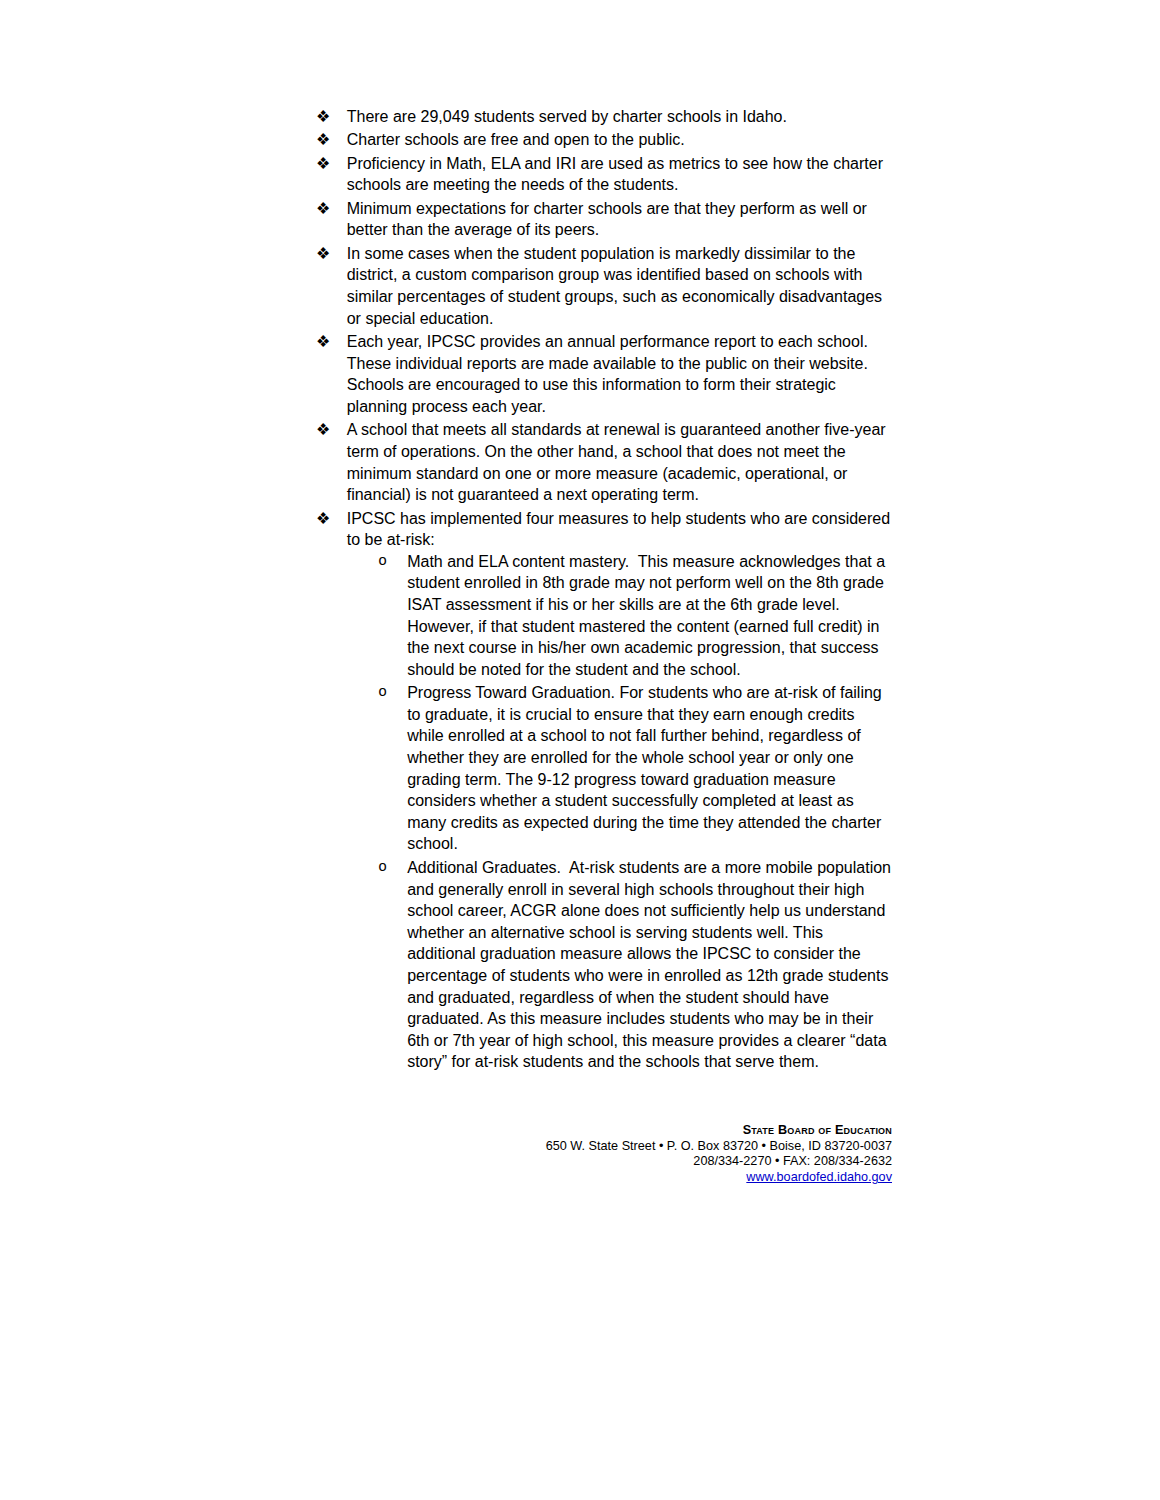There are 29,049 students served by charter schools in Idaho.
Charter schools are free and open to the public.
Proficiency in Math, ELA and IRI are used as metrics to see how the charter schools are meeting the needs of the students.
Minimum expectations for charter schools are that they perform as well or better than the average of its peers.
In some cases when the student population is markedly dissimilar to the district, a custom comparison group was identified based on schools with similar percentages of student groups, such as economically disadvantages or special education.
Each year, IPCSC provides an annual performance report to each school. These individual reports are made available to the public on their website. Schools are encouraged to use this information to form their strategic planning process each year.
A school that meets all standards at renewal is guaranteed another five-year term of operations. On the other hand, a school that does not meet the minimum standard on one or more measure (academic, operational, or financial) is not guaranteed a next operating term.
IPCSC has implemented four measures to help students who are considered to be at-risk:
Math and ELA content mastery. This measure acknowledges that a student enrolled in 8th grade may not perform well on the 8th grade ISAT assessment if his or her skills are at the 6th grade level. However, if that student mastered the content (earned full credit) in the next course in his/her own academic progression, that success should be noted for the student and the school.
Progress Toward Graduation. For students who are at-risk of failing to graduate, it is crucial to ensure that they earn enough credits while enrolled at a school to not fall further behind, regardless of whether they are enrolled for the whole school year or only one grading term. The 9-12 progress toward graduation measure considers whether a student successfully completed at least as many credits as expected during the time they attended the charter school.
Additional Graduates. At-risk students are a more mobile population and generally enroll in several high schools throughout their high school career, ACGR alone does not sufficiently help us understand whether an alternative school is serving students well. This additional graduation measure allows the IPCSC to consider the percentage of students who were in enrolled as 12th grade students and graduated, regardless of when the student should have graduated. As this measure includes students who may be in their 6th or 7th year of high school, this measure provides a clearer “data story” for at-risk students and the schools that serve them.
State Board of Education
650 W. State Street • P. O. Box 83720 • Boise, ID 83720-0037
208/334-2270 • FAX: 208/334-2632
www.boardofed.idaho.gov